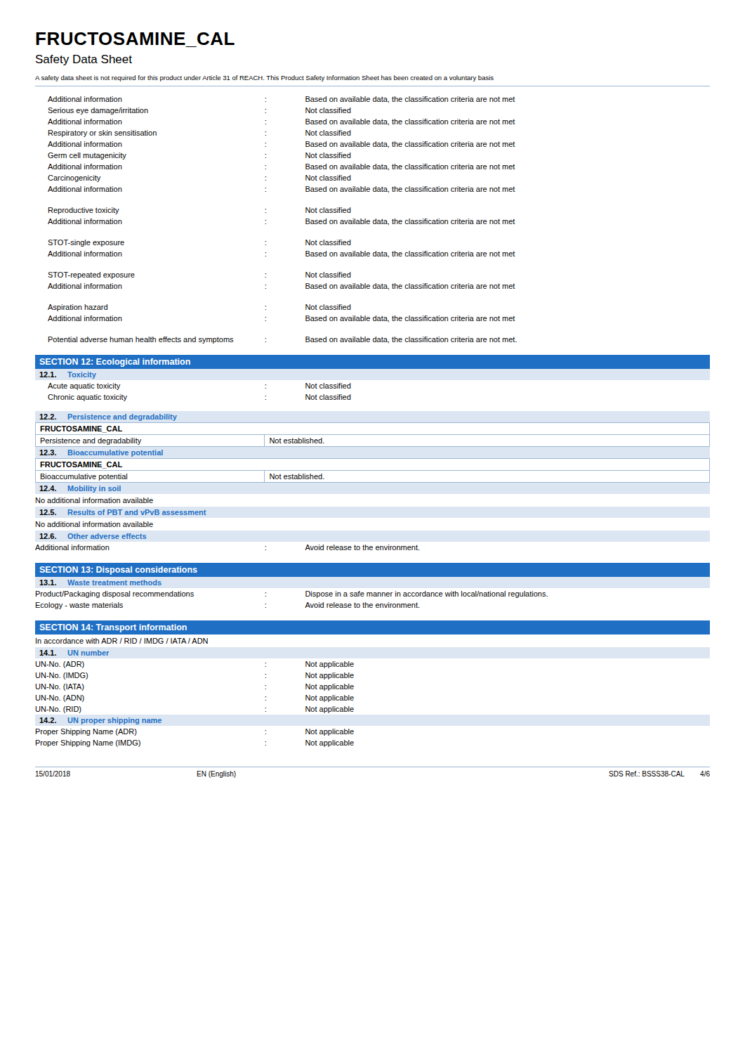FRUCTOSAMINE_CAL
Safety Data Sheet
A safety data sheet is not required for this product under Article 31 of REACH. This Product Safety Information Sheet has been created on a voluntary basis
| Additional information | : | Based on available data, the classification criteria are not met |
| Serious eye damage/irritation | : | Not classified |
| Additional information | : | Based on available data, the classification criteria are not met |
| Respiratory or skin sensitisation | : | Not classified |
| Additional information | : | Based on available data, the classification criteria are not met |
| Germ cell mutagenicity | : | Not classified |
| Additional information | : | Based on available data, the classification criteria are not met |
| Carcinogenicity | : | Not classified |
| Additional information | : | Based on available data, the classification criteria are not met |
| Reproductive toxicity | : | Not classified |
| Additional information | : | Based on available data, the classification criteria are not met |
| STOT-single exposure | : | Not classified |
| Additional information | : | Based on available data, the classification criteria are not met |
| STOT-repeated exposure | : | Not classified |
| Additional information | : | Based on available data, the classification criteria are not met |
| Aspiration hazard | : | Not classified |
| Additional information | : | Based on available data, the classification criteria are not met |
| Potential adverse human health effects and symptoms | : | Based on available data, the classification criteria are not met. |
SECTION 12: Ecological information
12.1. Toxicity
| Acute aquatic toxicity | : | Not classified |
| Chronic aquatic toxicity | : | Not classified |
12.2. Persistence and degradability
| FRUCTOSAMINE_CAL |
| Persistence and degradability | Not established. |
12.3. Bioaccumulative potential
| FRUCTOSAMINE_CAL |
| Bioaccumulative potential | Not established. |
12.4. Mobility in soil
No additional information available
12.5. Results of PBT and vPvB assessment
No additional information available
12.6. Other adverse effects
| Additional information | : | Avoid release to the environment. |
SECTION 13: Disposal considerations
13.1. Waste treatment methods
| Product/Packaging disposal recommendations | : | Dispose in a safe manner in accordance with local/national regulations. |
| Ecology - waste materials | : | Avoid release to the environment. |
SECTION 14: Transport information
In accordance with ADR / RID / IMDG / IATA / ADN
14.1. UN number
| UN-No. (ADR) | : | Not applicable |
| UN-No. (IMDG) | : | Not applicable |
| UN-No. (IATA) | : | Not applicable |
| UN-No. (ADN) | : | Not applicable |
| UN-No. (RID) | : | Not applicable |
14.2. UN proper shipping name
| Proper Shipping Name (ADR) | : | Not applicable |
| Proper Shipping Name (IMDG) | : | Not applicable |
15/01/2018 EN (English) SDS Ref.: BSSS38-CAL 4/6